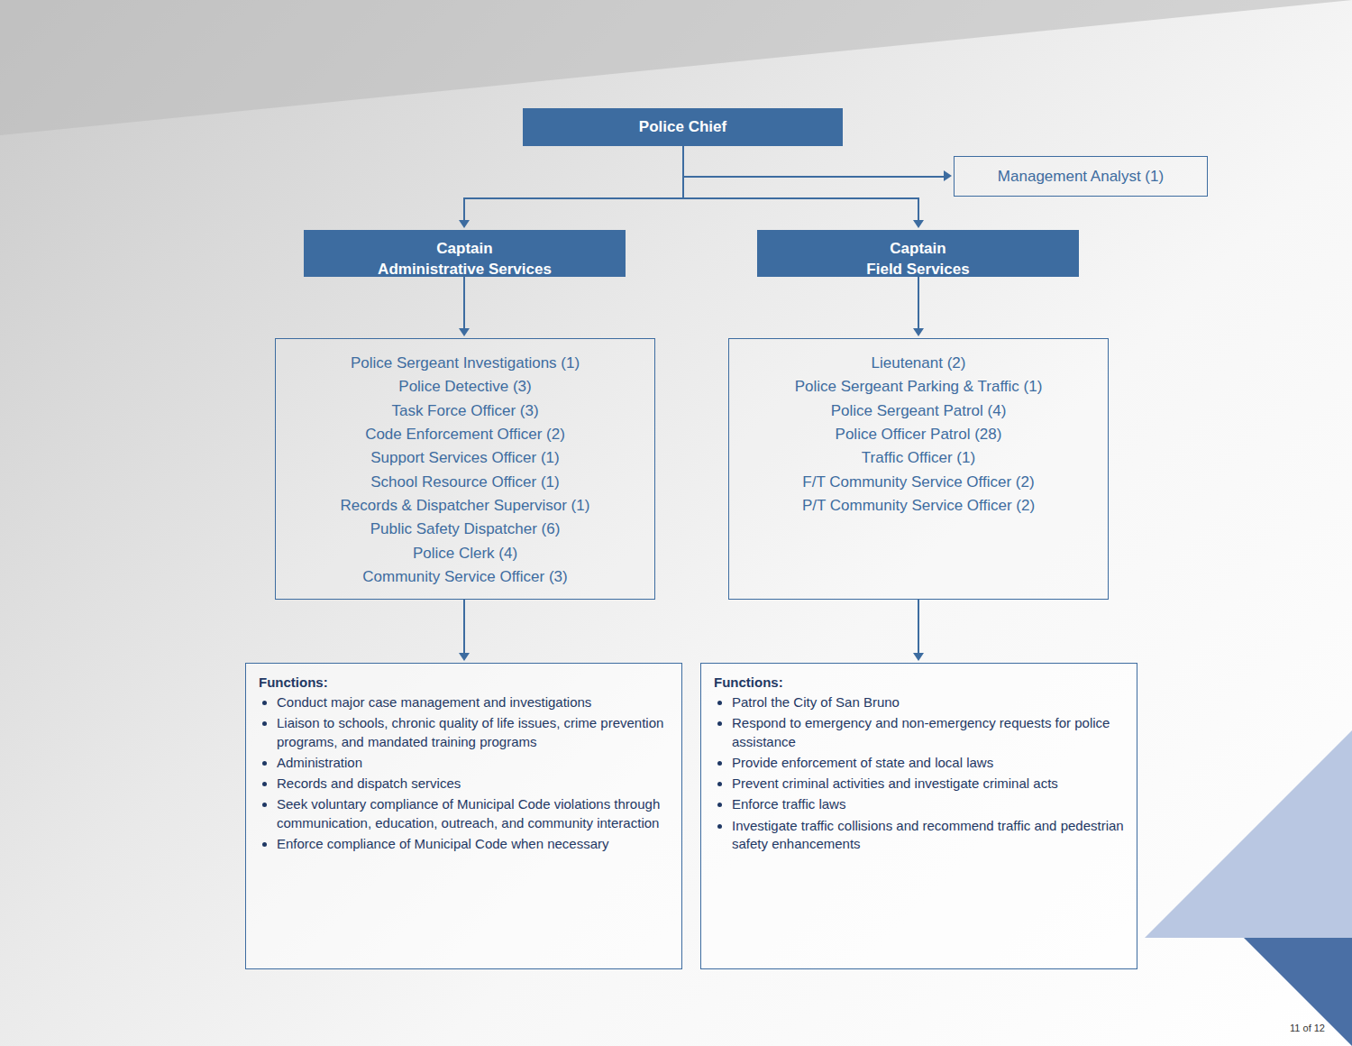Police Chief
Management Analyst (1)
Captain
Administrative Services
Captain
Field Services
Police Sergeant Investigations (1)
Police Detective (3)
Task Force Officer (3)
Code Enforcement Officer (2)
Support Services Officer (1)
School Resource Officer (1)
Records & Dispatcher Supervisor (1)
Public Safety Dispatcher (6)
Police Clerk (4)
Community Service Officer (3)
Lieutenant (2)
Police Sergeant Parking & Traffic (1)
Police Sergeant Patrol (4)
Police Officer Patrol (28)
Traffic Officer (1)
F/T Community Service Officer (2)
P/T Community Service Officer (2)
Functions:
Conduct major case management and investigations
Liaison to schools, chronic quality of life issues, crime prevention programs, and mandated training programs
Administration
Records and dispatch services
Seek voluntary compliance of Municipal Code violations through communication, education, outreach, and community interaction
Enforce compliance of Municipal Code when necessary
Functions:
Patrol the City of San Bruno
Respond to emergency and non-emergency requests for police assistance
Provide enforcement of state and local laws
Prevent criminal activities and investigate criminal acts
Enforce traffic laws
Investigate traffic collisions and recommend traffic and pedestrian safety enhancements
11 of 12